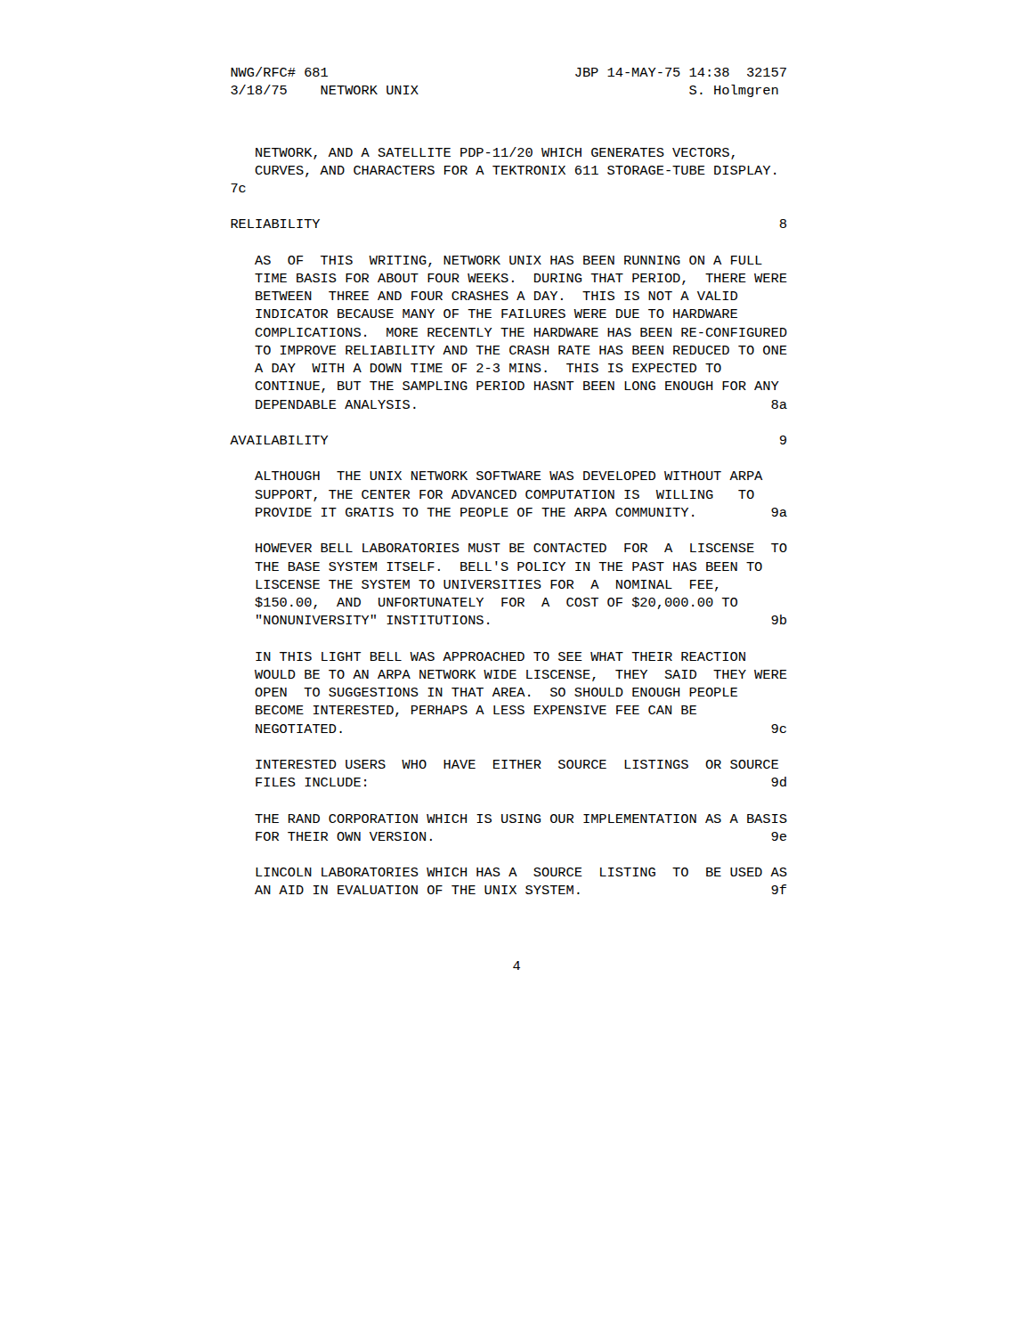NWG/RFC# 681                              JBP 14-MAY-75 14:38  32157
3/18/75    NETWORK UNIX                                 S. Holmgren
   NETWORK, AND A SATELLITE PDP-11/20 WHICH GENERATES VECTORS,
   CURVES, AND CHARACTERS FOR A TEKTRONIX 611 STORAGE-TUBE DISPLAY.  7c

RELIABILITY                                                        8

   AS  OF  THIS  WRITING, NETWORK UNIX HAS BEEN RUNNING ON A FULL
   TIME BASIS FOR ABOUT FOUR WEEKS.  DURING THAT PERIOD,  THERE WERE
   BETWEEN  THREE AND FOUR CRASHES A DAY.  THIS IS NOT A VALID
   INDICATOR BECAUSE MANY OF THE FAILURES WERE DUE TO HARDWARE
   COMPLICATIONS.  MORE RECENTLY THE HARDWARE HAS BEEN RE-CONFIGURED
   TO IMPROVE RELIABILITY AND THE CRASH RATE HAS BEEN REDUCED TO ONE
   A DAY  WITH A DOWN TIME OF 2-3 MINS.  THIS IS EXPECTED TO
   CONTINUE, BUT THE SAMPLING PERIOD HASNT BEEN LONG ENOUGH FOR ANY
   DEPENDABLE ANALYSIS.                                           8a

AVAILABILITY                                                       9

   ALTHOUGH  THE UNIX NETWORK SOFTWARE WAS DEVELOPED WITHOUT ARPA
   SUPPORT, THE CENTER FOR ADVANCED COMPUTATION IS  WILLING   TO
   PROVIDE IT GRATIS TO THE PEOPLE OF THE ARPA COMMUNITY.         9a

   HOWEVER BELL LABORATORIES MUST BE CONTACTED  FOR  A  LISCENSE  TO
   THE BASE SYSTEM ITSELF.  BELL'S POLICY IN THE PAST HAS BEEN TO
   LISCENSE THE SYSTEM TO UNIVERSITIES FOR  A  NOMINAL  FEE,
   $150.00,  AND  UNFORTUNATELY  FOR  A  COST OF $20,000.00 TO
   "NONUNIVERSITY" INSTITUTIONS.                                  9b

   IN THIS LIGHT BELL WAS APPROACHED TO SEE WHAT THEIR REACTION
   WOULD BE TO AN ARPA NETWORK WIDE LISCENSE,  THEY  SAID  THEY WERE
   OPEN  TO SUGGESTIONS IN THAT AREA.  SO SHOULD ENOUGH PEOPLE
   BECOME INTERESTED, PERHAPS A LESS EXPENSIVE FEE CAN BE
   NEGOTIATED.                                                    9c

   INTERESTED USERS  WHO  HAVE  EITHER  SOURCE  LISTINGS  OR SOURCE
   FILES INCLUDE:                                                 9d

   THE RAND CORPORATION WHICH IS USING OUR IMPLEMENTATION AS A BASIS
   FOR THEIR OWN VERSION.                                         9e

   LINCOLN LABORATORIES WHICH HAS A  SOURCE  LISTING  TO  BE USED AS
   AN AID IN EVALUATION OF THE UNIX SYSTEM.                       9f
4